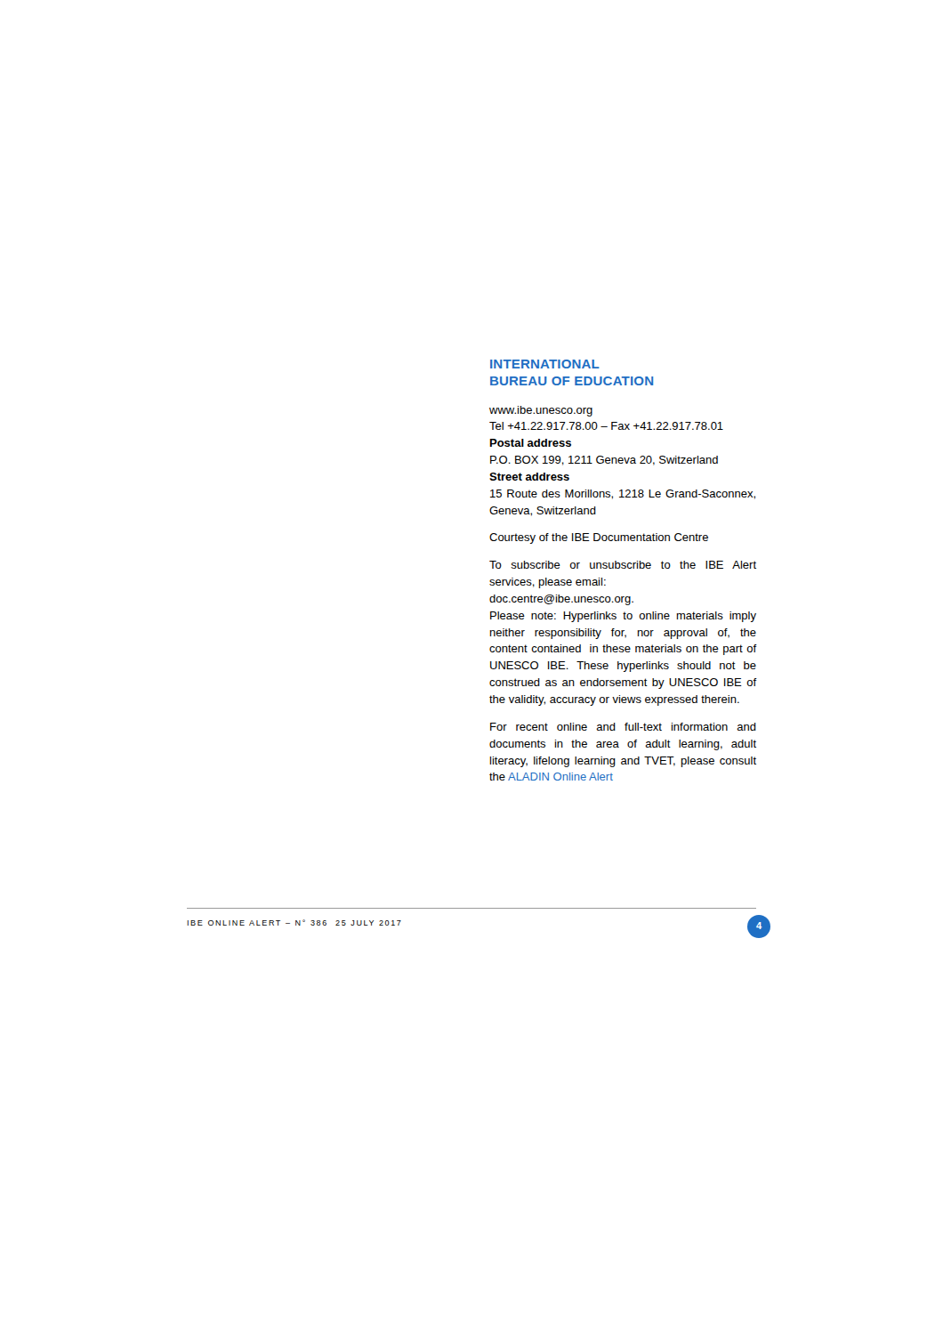INTERNATIONAL
BUREAU OF EDUCATION
www.ibe.unesco.org
Tel +41.22.917.78.00 – Fax +41.22.917.78.01
Postal address
P.O. BOX 199, 1211 Geneva 20, Switzerland
Street address
15 Route des Morillons, 1218 Le Grand-Saconnex, Geneva, Switzerland
Courtesy of the IBE Documentation Centre
To subscribe or unsubscribe to the IBE Alert services, please email:
doc.centre@ibe.unesco.org.
Please note: Hyperlinks to online materials imply neither responsibility for, nor approval of, the content contained in these materials on the part of UNESCO IBE. These hyperlinks should not be construed as an endorsement by UNESCO IBE of the validity, accuracy or views expressed therein.
For recent online and full-text information and documents in the area of adult learning, adult literacy, lifelong learning and TVET, please consult the ALADIN Online Alert
IBE Online Alert – N° 386 25 July 2017
4